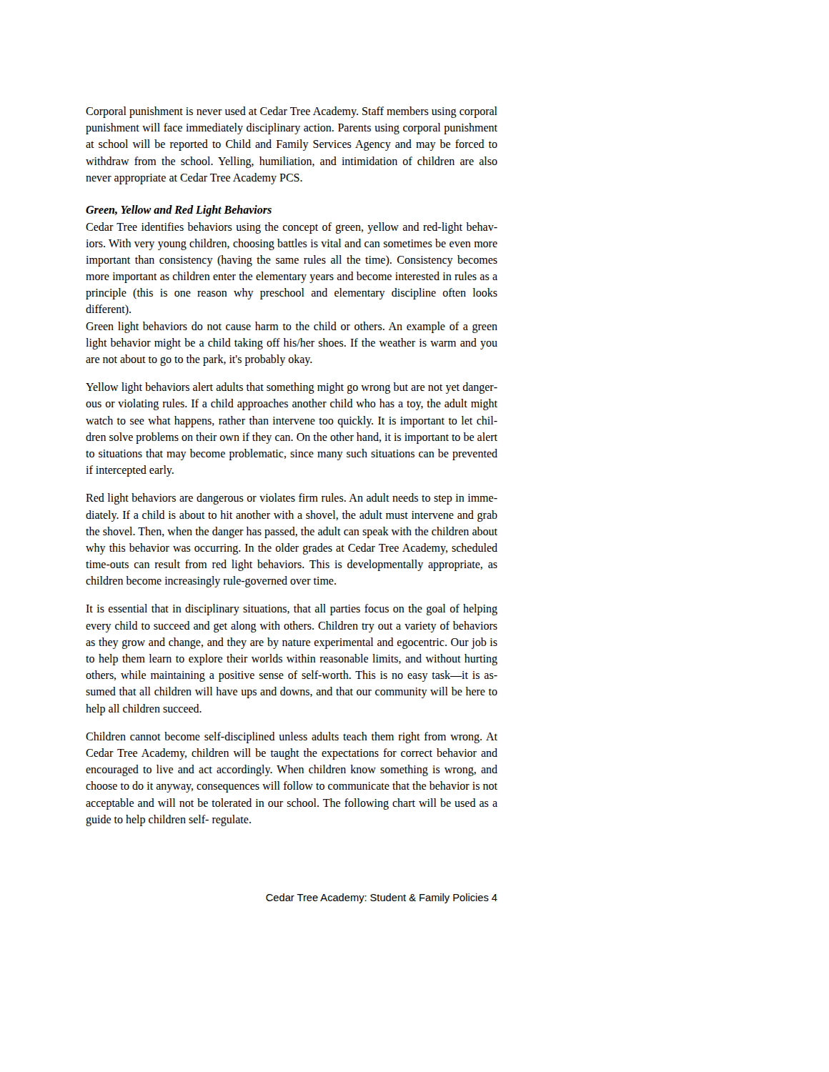Corporal punishment is never used at Cedar Tree Academy. Staff members using corporal punishment will face immediately disciplinary action. Parents using corporal punishment at school will be reported to Child and Family Services Agency and may be forced to withdraw from the school. Yelling, humiliation, and intimidation of children are also never appropriate at Cedar Tree Academy PCS.
Green, Yellow and Red Light Behaviors
Cedar Tree identifies behaviors using the concept of green, yellow and red-light behaviors. With very young children, choosing battles is vital and can sometimes be even more important than consistency (having the same rules all the time). Consistency becomes more important as children enter the elementary years and become interested in rules as a principle (this is one reason why preschool and elementary discipline often looks different).
Green light behaviors do not cause harm to the child or others. An example of a green light behavior might be a child taking off his/her shoes. If the weather is warm and you are not about to go to the park, it's probably okay.
Yellow light behaviors alert adults that something might go wrong but are not yet dangerous or violating rules. If a child approaches another child who has a toy, the adult might watch to see what happens, rather than intervene too quickly. It is important to let children solve problems on their own if they can. On the other hand, it is important to be alert to situations that may become problematic, since many such situations can be prevented if intercepted early.
Red light behaviors are dangerous or violates firm rules. An adult needs to step in immediately. If a child is about to hit another with a shovel, the adult must intervene and grab the shovel. Then, when the danger has passed, the adult can speak with the children about why this behavior was occurring. In the older grades at Cedar Tree Academy, scheduled time-outs can result from red light behaviors. This is developmentally appropriate, as children become increasingly rule-governed over time.
It is essential that in disciplinary situations, that all parties focus on the goal of helping every child to succeed and get along with others. Children try out a variety of behaviors as they grow and change, and they are by nature experimental and egocentric. Our job is to help them learn to explore their worlds within reasonable limits, and without hurting others, while maintaining a positive sense of self-worth. This is no easy task—it is assumed that all children will have ups and downs, and that our community will be here to help all children succeed.
Children cannot become self-disciplined unless adults teach them right from wrong. At Cedar Tree Academy, children will be taught the expectations for correct behavior and encouraged to live and act accordingly. When children know something is wrong, and choose to do it anyway, consequences will follow to communicate that the behavior is not acceptable and will not be tolerated in our school. The following chart will be used as a guide to help children self- regulate.
Cedar Tree Academy: Student & Family Policies 4